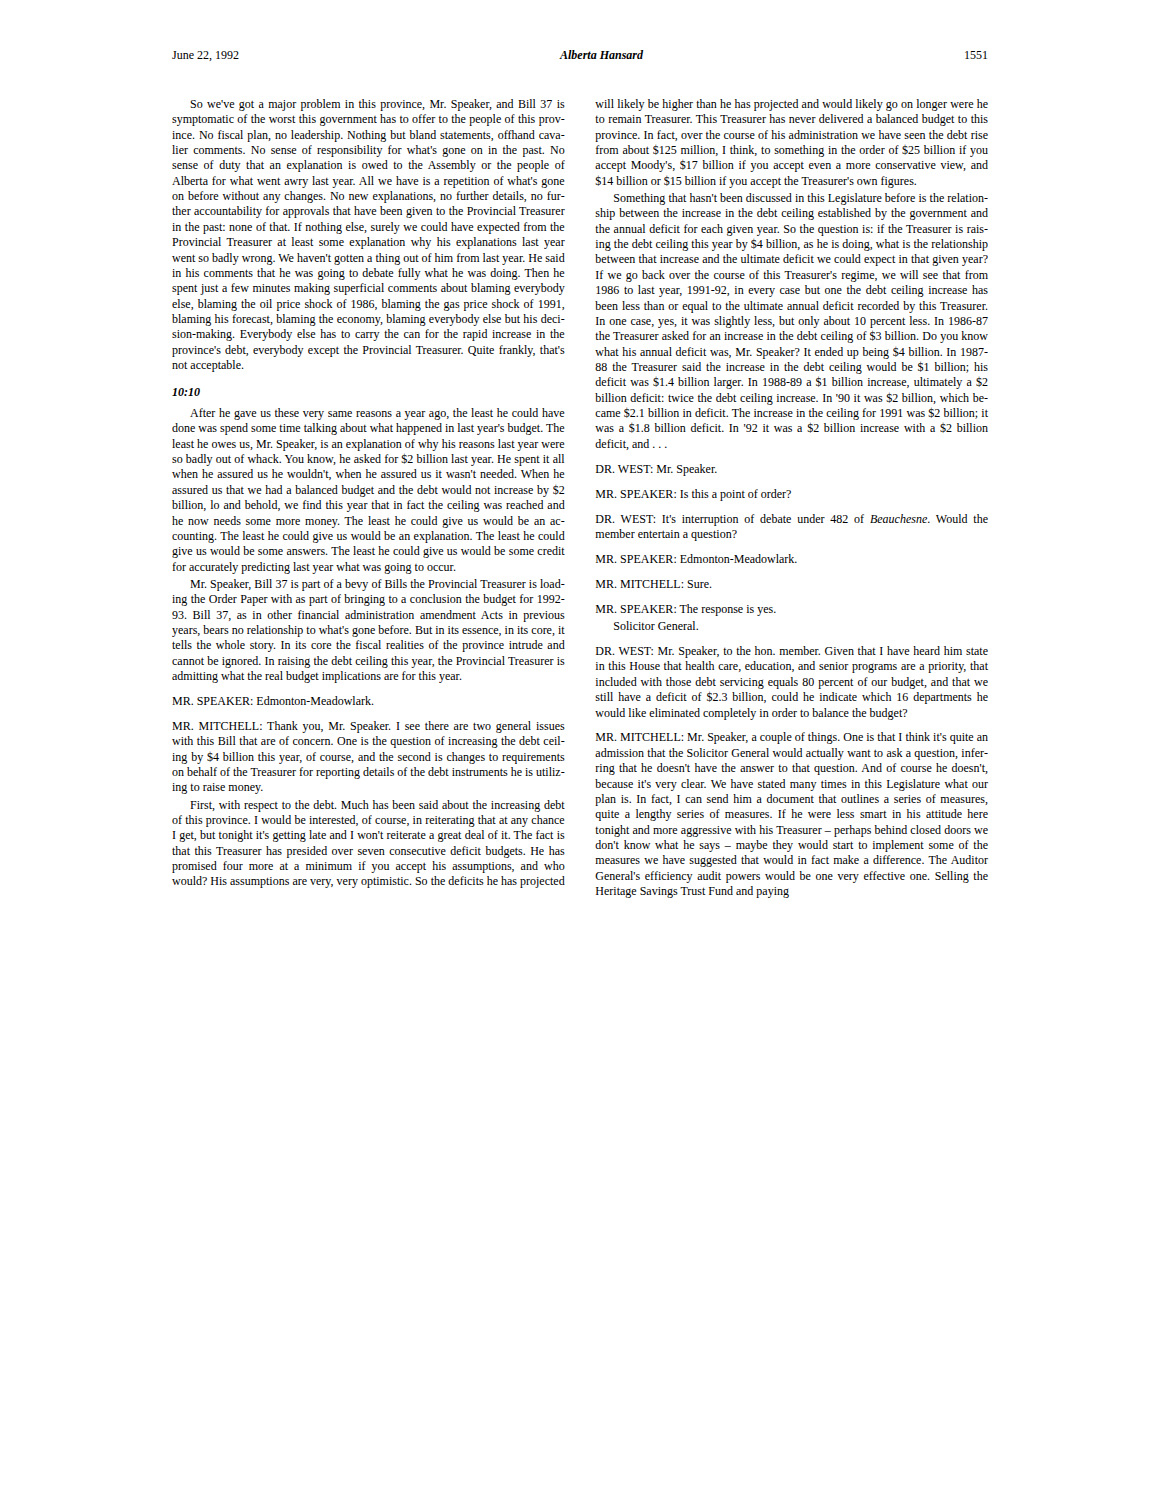June 22, 1992 Alberta Hansard 1551
So we've got a major problem in this province, Mr. Speaker, and Bill 37 is symptomatic of the worst this government has to offer to the people of this province. No fiscal plan, no leadership. Nothing but bland statements, offhand cavalier comments. No sense of responsibility for what's gone on in the past. No sense of duty that an explanation is owed to the Assembly or the people of Alberta for what went awry last year. All we have is a repetition of what's gone on before without any changes. No new explanations, no further details, no further accountability for approvals that have been given to the Provincial Treasurer in the past: none of that. If nothing else, surely we could have expected from the Provincial Treasurer at least some explanation why his explanations last year went so badly wrong. We haven't gotten a thing out of him from last year. He said in his comments that he was going to debate fully what he was doing. Then he spent just a few minutes making superficial comments about blaming everybody else, blaming the oil price shock of 1986, blaming the gas price shock of 1991, blaming his forecast, blaming the economy, blaming everybody else but his decision-making. Everybody else has to carry the can for the rapid increase in the province's debt, everybody except the Provincial Treasurer. Quite frankly, that's not acceptable.
10:10
After he gave us these very same reasons a year ago, the least he could have done was spend some time talking about what happened in last year's budget. The least he owes us, Mr. Speaker, is an explanation of why his reasons last year were so badly out of whack. You know, he asked for $2 billion last year. He spent it all when he assured us he wouldn't, when he assured us it wasn't needed. When he assured us that we had a balanced budget and the debt would not increase by $2 billion, lo and behold, we find this year that in fact the ceiling was reached and he now needs some more money. The least he could give us would be an accounting. The least he could give us would be an explanation. The least he could give us would be some answers. The least he could give us would be some credit for accurately predicting last year what was going to occur.
Mr. Speaker, Bill 37 is part of a bevy of Bills the Provincial Treasurer is loading the Order Paper with as part of bringing to a conclusion the budget for 1992-93. Bill 37, as in other financial administration amendment Acts in previous years, bears no relationship to what's gone before. But in its essence, in its core, it tells the whole story. In its core the fiscal realities of the province intrude and cannot be ignored. In raising the debt ceiling this year, the Provincial Treasurer is admitting what the real budget implications are for this year.
MR. SPEAKER: Edmonton-Meadowlark.
MR. MITCHELL: Thank you, Mr. Speaker. I see there are two general issues with this Bill that are of concern. One is the question of increasing the debt ceiling by $4 billion this year, of course, and the second is changes to requirements on behalf of the Treasurer for reporting details of the debt instruments he is utilizing to raise money.
First, with respect to the debt. Much has been said about the increasing debt of this province. I would be interested, of course, in reiterating that at any chance I get, but tonight it's getting late and I won't reiterate a great deal of it. The fact is that this Treasurer has presided over seven consecutive deficit budgets. He has promised four more at a minimum if you accept his assumptions, and who would? His assumptions are very, very optimistic. So the deficits he has projected will likely be higher than he has projected and would likely go on longer were he to remain Treasurer. This Treasurer has never delivered a balanced budget to this province. In fact, over the course of his administration we have seen the debt rise from about $125 million, I think, to something in the order of $25 billion if you accept Moody's, $17 billion if you accept even a more conservative view, and $14 billion or $15 billion if you accept the Treasurer's own figures.
Something that hasn't been discussed in this Legislature before is the relationship between the increase in the debt ceiling established by the government and the annual deficit for each given year. So the question is: if the Treasurer is raising the debt ceiling this year by $4 billion, as he is doing, what is the relationship between that increase and the ultimate deficit we could expect in that given year? If we go back over the course of this Treasurer's regime, we will see that from 1986 to last year, 1991-92, in every case but one the debt ceiling increase has been less than or equal to the ultimate annual deficit recorded by this Treasurer. In one case, yes, it was slightly less, but only about 10 percent less. In 1986-87 the Treasurer asked for an increase in the debt ceiling of $3 billion. Do you know what his annual deficit was, Mr. Speaker? It ended up being $4 billion. In 1987-88 the Treasurer said the increase in the debt ceiling would be $1 billion; his deficit was $1.4 billion larger. In 1988-89 a $1 billion increase, ultimately a $2 billion deficit: twice the debt ceiling increase. In '90 it was $2 billion, which became $2.1 billion in deficit. The increase in the ceiling for 1991 was $2 billion; it was a $1.8 billion deficit. In '92 it was a $2 billion increase with a $2 billion deficit, and . . .
DR. WEST: Mr. Speaker.
MR. SPEAKER: Is this a point of order?
DR. WEST: It's interruption of debate under 482 of Beauchesne. Would the member entertain a question?
MR. SPEAKER: Edmonton-Meadowlark.
MR. MITCHELL: Sure.
MR. SPEAKER: The response is yes.
Solicitor General.
DR. WEST: Mr. Speaker, to the hon. member. Given that I have heard him state in this House that health care, education, and senior programs are a priority, that included with those debt servicing equals 80 percent of our budget, and that we still have a deficit of $2.3 billion, could he indicate which 16 departments he would like eliminated completely in order to balance the budget?
MR. MITCHELL: Mr. Speaker, a couple of things. One is that I think it's quite an admission that the Solicitor General would actually want to ask a question, inferring that he doesn't have the answer to that question. And of course he doesn't, because it's very clear. We have stated many times in this Legislature what our plan is. In fact, I can send him a document that outlines a series of measures, quite a lengthy series of measures. If he were less smart in his attitude here tonight and more aggressive with his Treasurer – perhaps behind closed doors we don't know what he says – maybe they would start to implement some of the measures we have suggested that would in fact make a difference. The Auditor General's efficiency audit powers would be one very effective one. Selling the Heritage Savings Trust Fund and paying